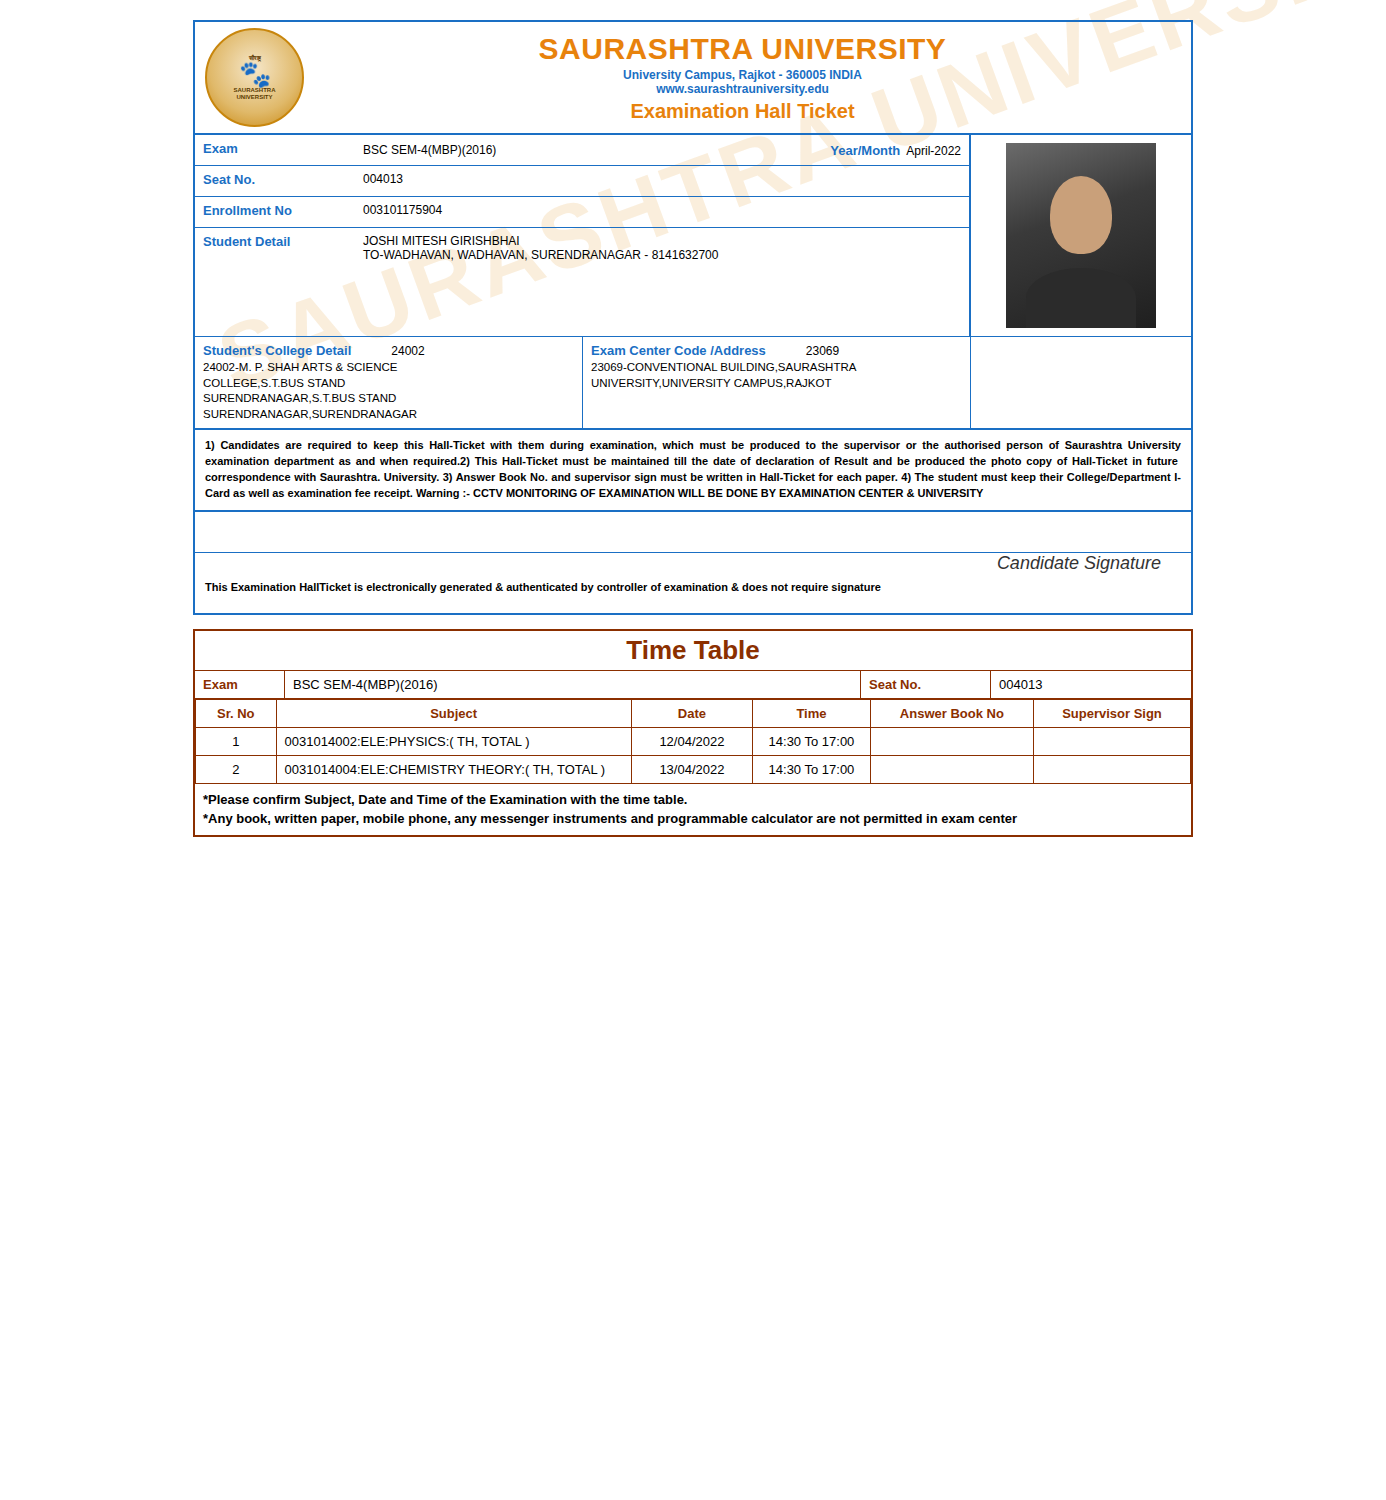SAURASHTRA UNIVERSITY
सौराष्ट्र
🐾
SAURASHTRA
UNIVERSITY
SAURASHTRA UNIVERSITY
University Campus, Rajkot - 360005 INDIA
www.saurashtrauniversity.edu
Examination Hall Ticket
Exam
BSC SEM-4(MBP)(2016) Year/Month April-2022
Seat No.
004013
Enrollment No
003101175904
Student Detail
JOSHI MITESH GIRISHBHAI
TO-WADHAVAN, WADHAVAN, SURENDRANAGAR - 8141632700
Student's College Detail 24002
24002-M. P. SHAH ARTS & SCIENCE
COLLEGE,S.T.BUS STAND
SURENDRANAGAR,S.T.BUS STAND
SURENDRANAGAR,SURENDRANAGAR
Exam Center Code /Address 23069
23069-CONVENTIONAL BUILDING,SAURASHTRA
UNIVERSITY,UNIVERSITY CAMPUS,RAJKOT
1) Candidates are required to keep this Hall-Ticket with them during examination, which must be produced to the supervisor or the authorised person of Saurashtra University examination department as and when required.2) This Hall-Ticket must be maintained till the date of declaration of Result and be produced the photo copy of Hall-Ticket in future correspondence with Saurashtra. University. 3) Answer Book No. and supervisor sign must be written in Hall-Ticket for each paper. 4) The student must keep their College/Department I-Card as well as examination fee receipt. Warning :- CCTV MONITORING OF EXAMINATION WILL BE DONE BY EXAMINATION CENTER & UNIVERSITY
Candidate Signature
This Examination HallTicket is electronically generated & authenticated by controller of examination & does not require signature
Time Table
Exam
BSC SEM-4(MBP)(2016)
Seat No.
004013
| Sr. No | Subject | Date | Time | Answer Book No | Supervisor Sign |
| --- | --- | --- | --- | --- | --- |
| 1 | 0031014002:ELE:PHYSICS:( TH, TOTAL ) | 12/04/2022 | 14:30 To 17:00 | | |
| 2 | 0031014004:ELE:CHEMISTRY THEORY:( TH, TOTAL ) | 13/04/2022 | 14:30 To 17:00 | | |
*Please confirm Subject, Date and Time of the Examination with the time table.
*Any book, written paper, mobile phone, any messenger instruments and programmable calculator are not permitted in exam center